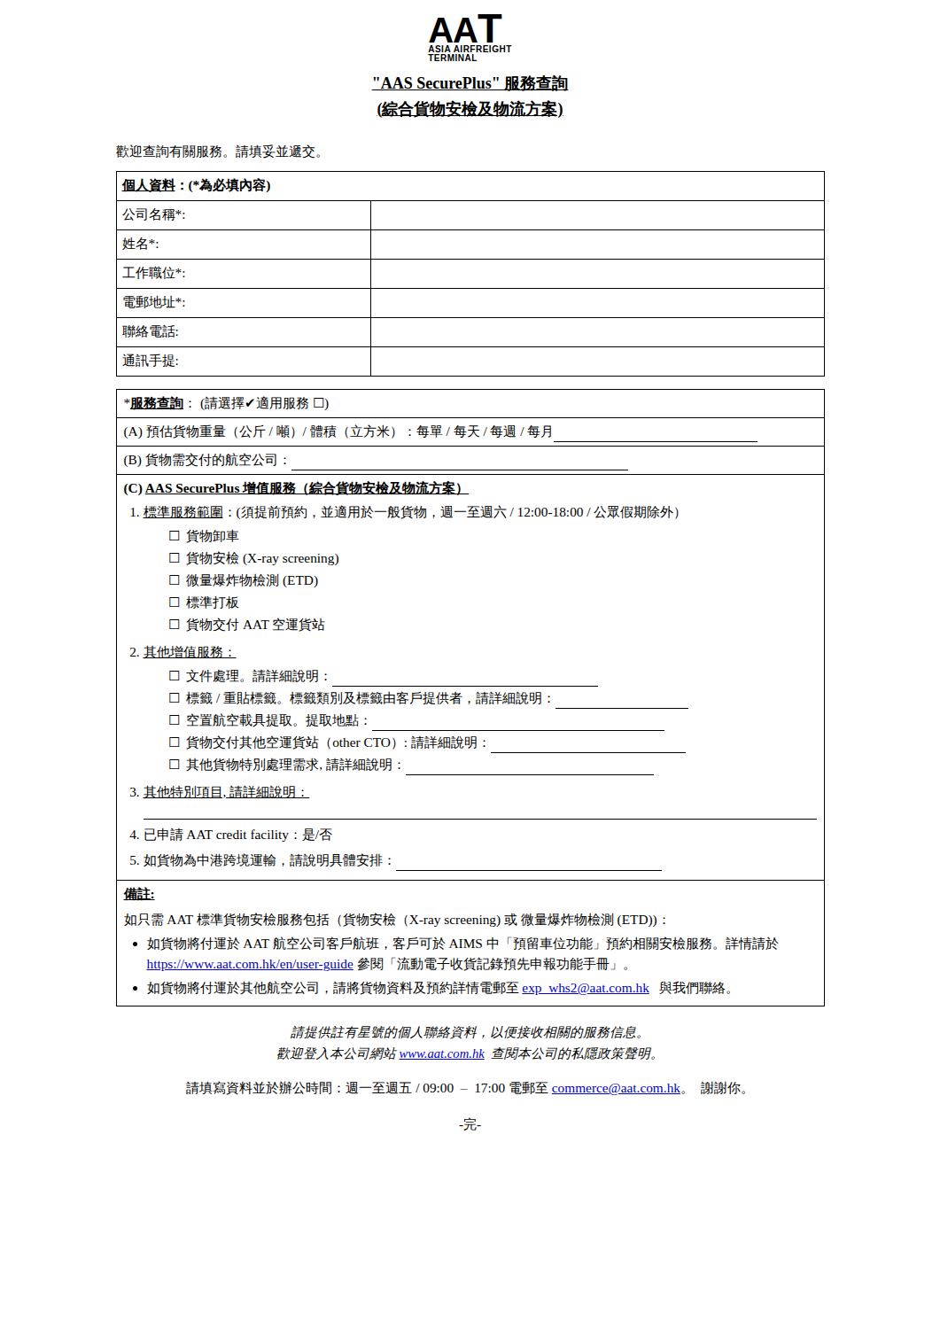AA T
ASIA AIRFREIGHT
TERMINAL
"AAS SecurePlus" 服務查詢
(綜合貨物安檢及物流方案)
歡迎查詢有關服務。請填妥並遞交。
| 個人資料 ：(*為必填內容) |
| 公司名稱*: | |
| 姓名*: | |
| 工作職位*: | |
| 電郵地址*: | |
| 聯絡電話: | |
| 通訊手提: | |
*服務查詢： (請選擇✔適用服務 ☐)
(A) 預估貨物重量（公斤 / 噸）/ 體積（立方米）：每單 / 每天 / 每週 / 每月
(B) 貨物需交付的航空公司：
(C) AAS SecurePlus 增值服務（綜合貨物安檢及物流方案）
標準服務範圍：(須提前預約，並適用於一般貨物，週一至週六 / 12:00-18:00 / 公眾假期除外）
☐ 貨物卸車
☐ 貨物安檢 (X-ray screening)
☐ 微量爆炸物檢測 (ETD)
☐ 標準打板
☐ 貨物交付 AAT 空運貨站
其他增值服務：
☐ 文件處理。請詳細說明：
☐ 標籤 / 重貼標籤。標籤類別及標籤由客戶提供者，請詳細說明：
☐ 空置航空載具提取。提取地點：
☐ 貨物交付其他空運貨站（other CTO）: 請詳細說明：
☐ 其他貨物特別處理需求, 請詳細說明：
其他特別項目, 請詳細說明：
已申請 AAT credit facility：是/否
如貨物為中港跨境運輸，請說明具體安排：
備註:
如只需 AAT 標準貨物安檢服務包括（貨物安檢（X-ray screening) 或 微量爆炸物檢測 (ETD))：
如貨物將付運於 AAT 航空公司客戶航班，客戶可於 AIMS 中「預留車位功能」預約相關安檢服務。詳情請於 https://www.aat.com.hk/en/user-guide 參閱「流動電子收貨記錄預先申報功能手冊」。
如貨物將付運於其他航空公司，請將貨物資料及預約詳情電郵至 exp_whs2@aat.com.hk 與我們聯絡。
請提供註有星號的個人聯絡資料，以便接收相關的服務信息。
歡迎登入本公司網站 www.aat.com.hk 查閱本公司的私隱政策聲明。
請填寫資料並於辦公時間：週一至週五 / 09:00 – 17:00 電郵至 commerce@aat.com.hk。 謝謝你。
-完-